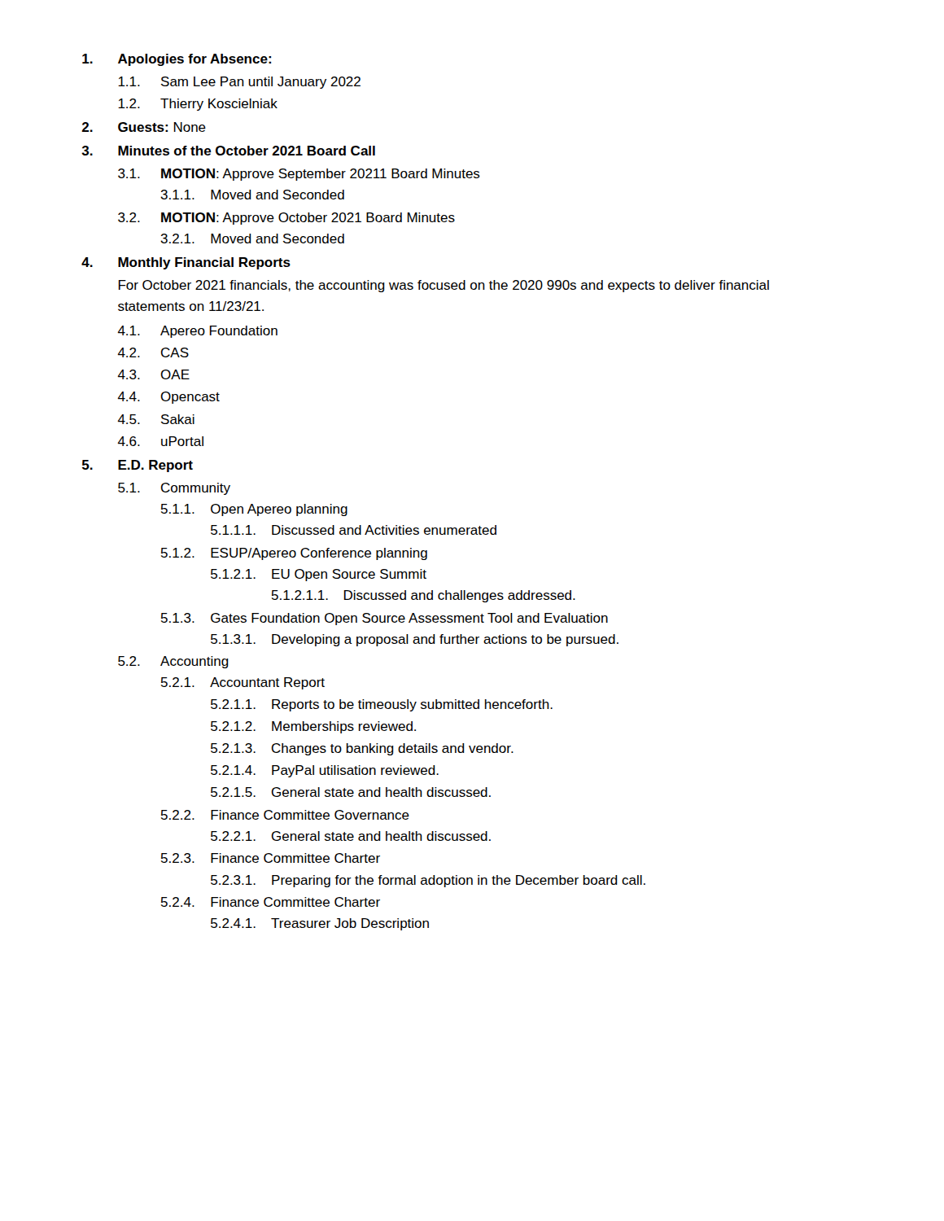1. Apologies for Absence:
1.1. Sam Lee Pan until January 2022
1.2. Thierry Koscielniak
2. Guests: None
3. Minutes of the October 2021 Board Call
3.1. MOTION: Approve September 20211 Board Minutes
3.1.1. Moved and Seconded
3.2. MOTION: Approve October 2021 Board Minutes
3.2.1. Moved and Seconded
4. Monthly Financial Reports
For October 2021 financials, the accounting was focused on the 2020 990s and expects to deliver financial statements on 11/23/21.
4.1. Apereo Foundation
4.2. CAS
4.3. OAE
4.4. Opencast
4.5. Sakai
4.6. uPortal
5. E.D. Report
5.1. Community
5.1.1. Open Apereo planning
5.1.1.1. Discussed and Activities enumerated
5.1.2. ESUP/Apereo Conference planning
5.1.2.1. EU Open Source Summit
5.1.2.1.1. Discussed and challenges addressed.
5.1.3. Gates Foundation Open Source Assessment Tool and Evaluation
5.1.3.1. Developing a proposal and further actions to be pursued.
5.2. Accounting
5.2.1. Accountant Report
5.2.1.1. Reports to be timeously submitted henceforth.
5.2.1.2. Memberships reviewed.
5.2.1.3. Changes to banking details and vendor.
5.2.1.4. PayPal utilisation reviewed.
5.2.1.5. General state and health discussed.
5.2.2. Finance Committee Governance
5.2.2.1. General state and health discussed.
5.2.3. Finance Committee Charter
5.2.3.1. Preparing for the formal adoption in the December board call.
5.2.4. Finance Committee Charter
5.2.4.1. Treasurer Job Description